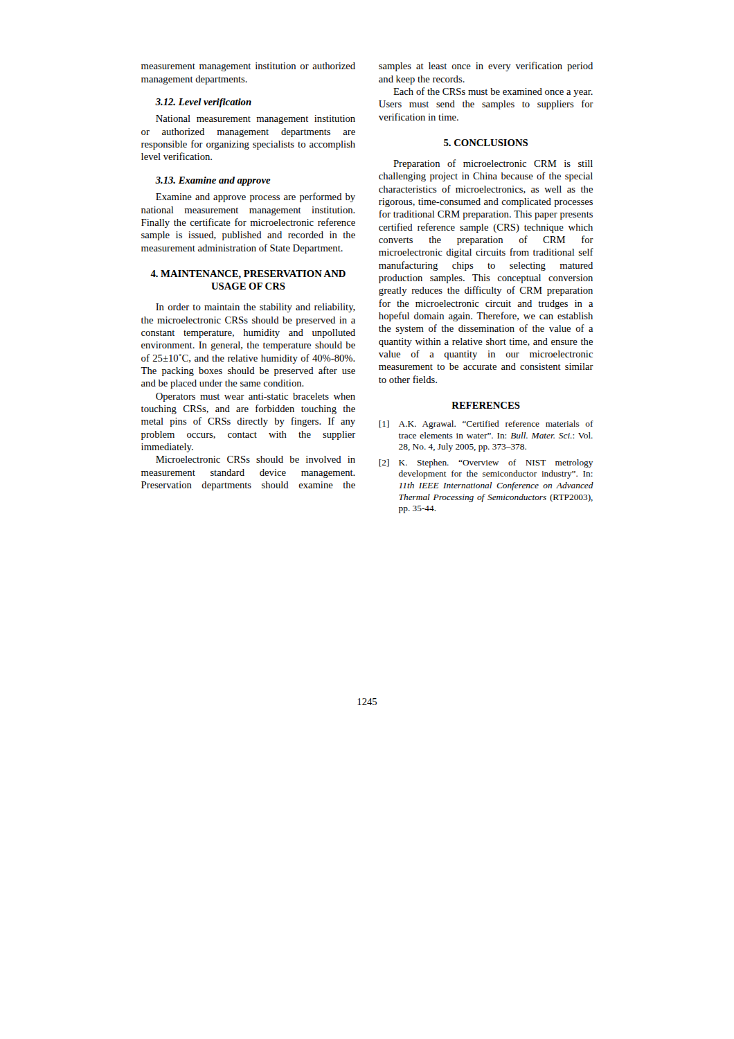measurement management institution or authorized management departments.
3.12. Level verification
National measurement management institution or authorized management departments are responsible for organizing specialists to accomplish level verification.
3.13. Examine and approve
Examine and approve process are performed by national measurement management institution. Finally the certificate for microelectronic reference sample is issued, published and recorded in the measurement administration of State Department.
4. Maintenance, preservation and usage of CRS
In order to maintain the stability and reliability, the microelectronic CRSs should be preserved in a constant temperature, humidity and unpolluted environment. In general, the temperature should be of 25±10˚C, and the relative humidity of 40%-80%. The packing boxes should be preserved after use and be placed under the same condition.
Operators must wear anti-static bracelets when touching CRSs, and are forbidden touching the metal pins of CRSs directly by fingers. If any problem occurs, contact with the supplier immediately.
Microelectronic CRSs should be involved in measurement standard device management. Preservation departments should examine the samples at least once in every verification period and keep the records.
Each of the CRSs must be examined once a year. Users must send the samples to suppliers for verification in time.
5. Conclusions
Preparation of microelectronic CRM is still challenging project in China because of the special characteristics of microelectronics, as well as the rigorous, time-consumed and complicated processes for traditional CRM preparation. This paper presents certified reference sample (CRS) technique which converts the preparation of CRM for microelectronic digital circuits from traditional self manufacturing chips to selecting matured production samples. This conceptual conversion greatly reduces the difficulty of CRM preparation for the microelectronic circuit and trudges in a hopeful domain again. Therefore, we can establish the system of the dissemination of the value of a quantity within a relative short time, and ensure the value of a quantity in our microelectronic measurement to be accurate and consistent similar to other fields.
References
[1]
A.K. Agrawal. “Certified reference materials of trace elements in water”. In: Bull. Mater. Sci.: Vol. 28, No. 4, July 2005, pp. 373–378.
[2]
K. Stephen. “Overview of NIST metrology development for the semiconductor industry”. In: 11th IEEE International Conference on Advanced Thermal Processing of Semiconductors (RTP2003), pp. 35-44.
1245